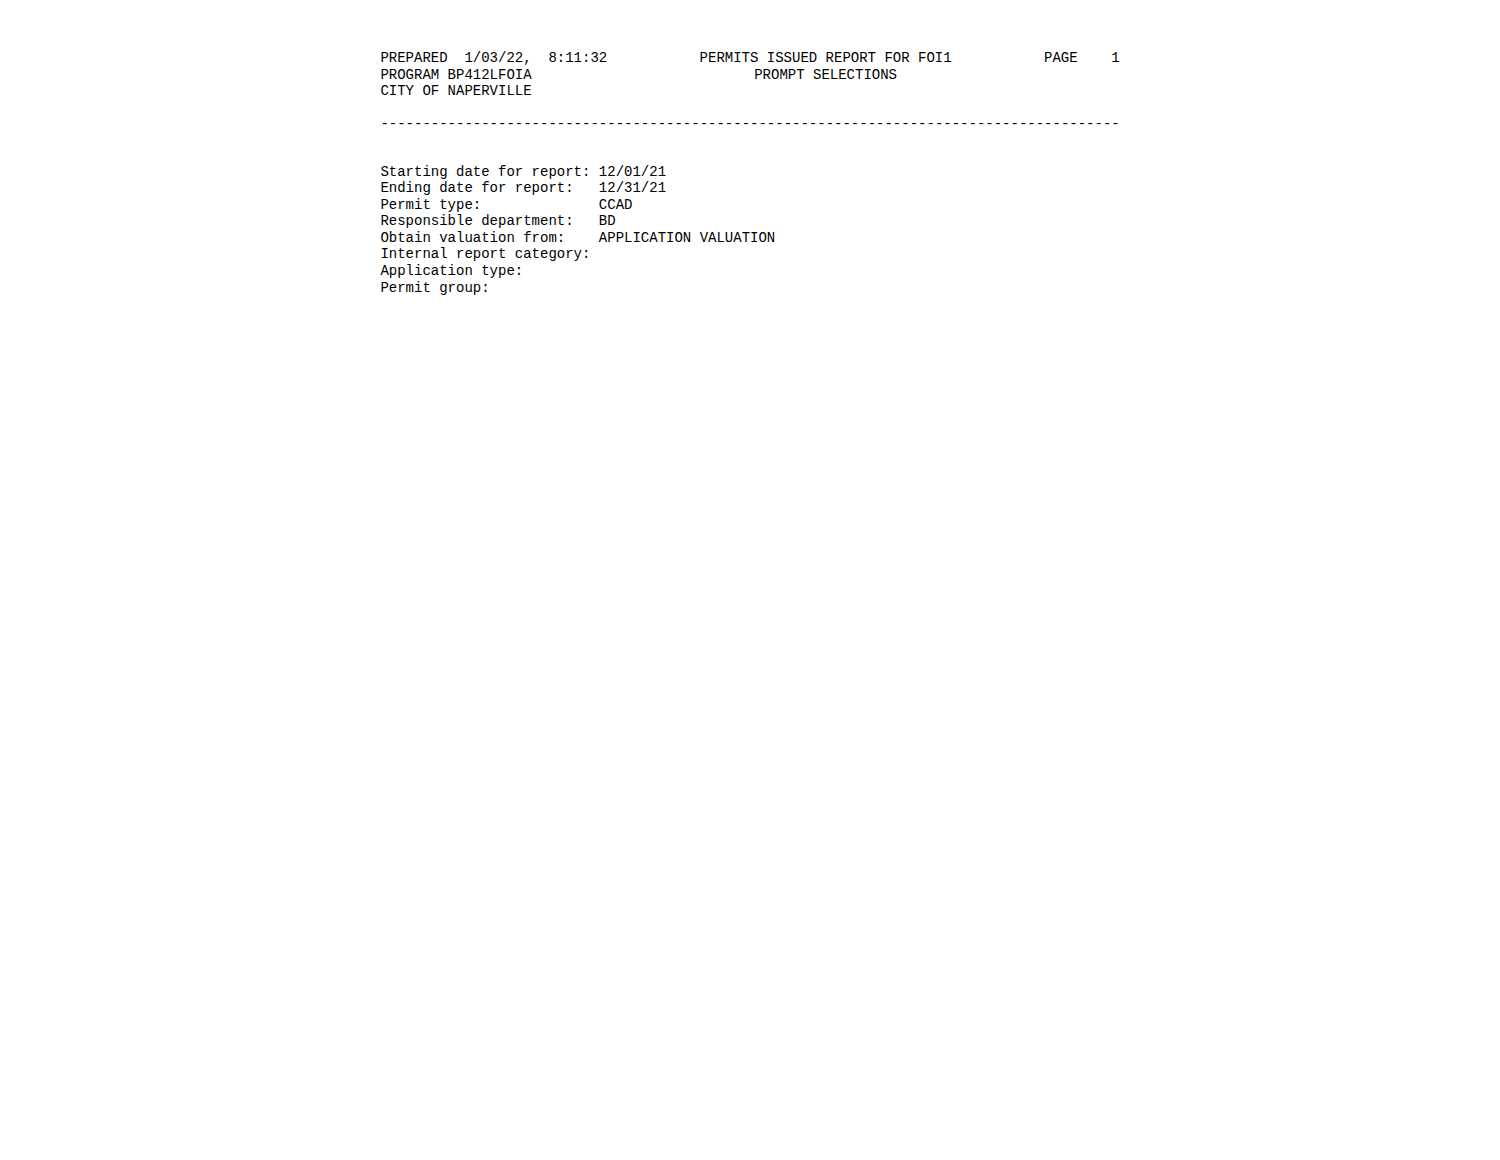PREPARED 1/03/22, 8:11:32 PROGRAM BP412LFOIA CITY OF NAPERVILLE
PERMITS ISSUED REPORT FOR FOI1 PROMPT SELECTIONS
PAGE 1
------------------------------------------------------------------------------------------------------------------------------------
Starting date for report: 12/01/21 Ending date for report: 12/31/21 Permit type: CCAD Responsible department: BD Obtain valuation from: APPLICATION VALUATION Internal report category: Application type: Permit group: